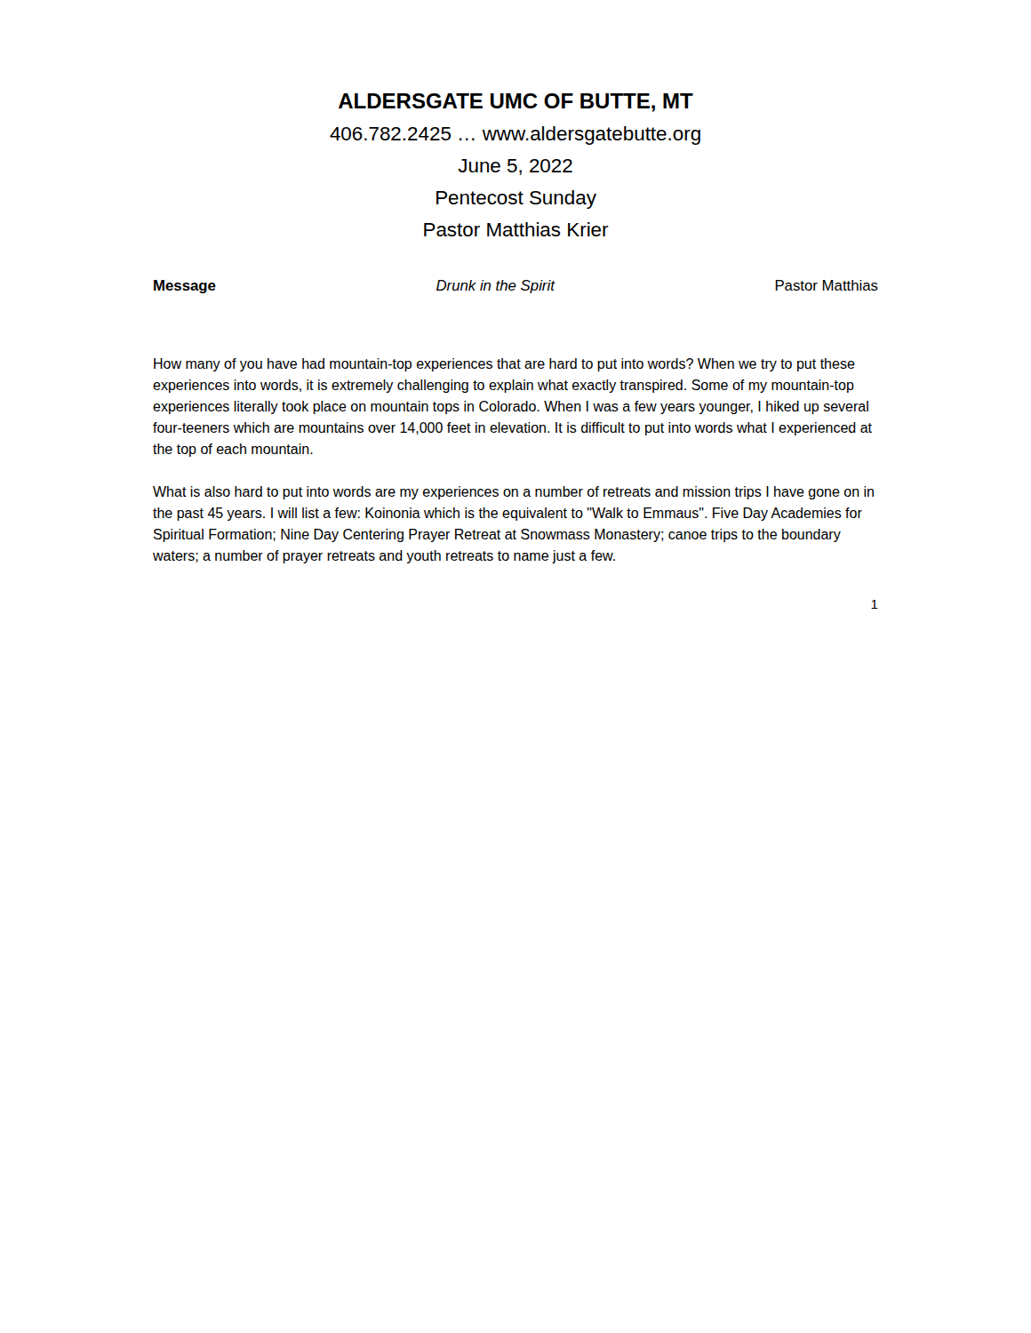ALDERSGATE UMC OF BUTTE, MT
406.782.2425 … www.aldersgatebutte.org
June 5, 2022
Pentecost Sunday
Pastor Matthias Krier
Message Drunk in the Spirit Pastor Matthias
How many of you have had mountain-top experiences that are hard to put into words? When we try to put these experiences into words, it is extremely challenging to explain what exactly transpired. Some of my mountain-top experiences literally took place on mountain tops in Colorado. When I was a few years younger, I hiked up several four-teeners which are mountains over 14,000 feet in elevation. It is difficult to put into words what I experienced at the top of each mountain.
What is also hard to put into words are my experiences on a number of retreats and mission trips I have gone on in the past 45 years. I will list a few: Koinonia which is the equivalent to "Walk to Emmaus". Five Day Academies for Spiritual Formation; Nine Day Centering Prayer Retreat at Snowmass Monastery; canoe trips to the boundary waters; a number of prayer retreats and youth retreats to name just a few.
1